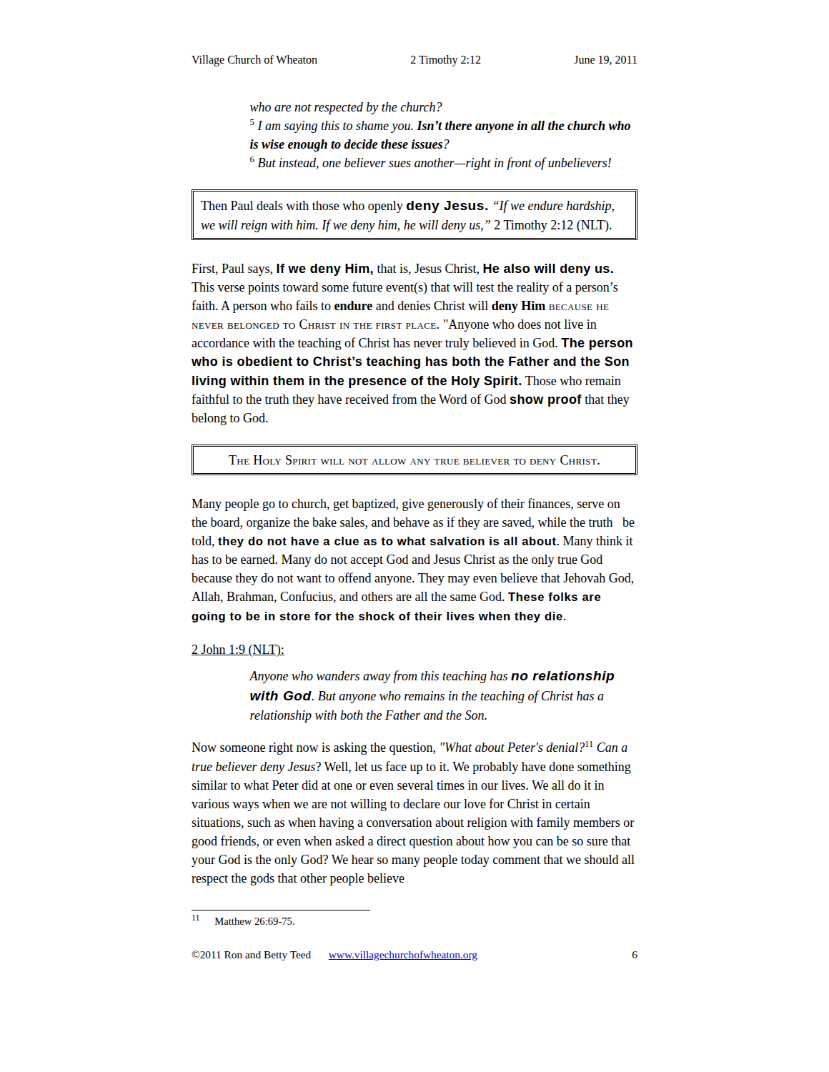Village Church of Wheaton 2 Timothy 2:12 June 19, 2011
who are not respected by the church?
5 I am saying this to shame you. Isn’t there anyone in all the church who is wise enough to decide these issues?
6 But instead, one believer sues another—right in front of unbelievers!
Then Paul deals with those who openly deny Jesus. “If we endure hardship, we will reign with him. If we deny him, he will deny us,” 2 Timothy 2:12 (NLT).
First, Paul says, If we deny Him, that is, Jesus Christ, He also will deny us. This verse points toward some future event(s) that will test the reality of a person’s faith. A person who fails to endure and denies Christ will deny Him because he never belonged to Christ in the first place. "Anyone who does not live in accordance with the teaching of Christ has never truly believed in God. The person who is obedient to Christ’s teaching has both the Father and the Son living within them in the presence of the Holy Spirit. Those who remain faithful to the truth they have received from the Word of God show proof that they belong to God.
The Holy Spirit will not allow any true believer to deny Christ.
Many people go to church, get baptized, give generously of their finances, serve on the board, organize the bake sales, and behave as if they are saved, while the truth be told, they do not have a clue as to what salvation is all about. Many think it has to be earned. Many do not accept God and Jesus Christ as the only true God because they do not want to offend anyone. They may even believe that Jehovah God, Allah, Brahman, Confucius, and others are all the same God. These folks are going to be in store for the shock of their lives when they die.
2 John 1:9 (NLT):
Anyone who wanders away from this teaching has no relationship with God. But anyone who remains in the teaching of Christ has a relationship with both the Father and the Son.
Now someone right now is asking the question, "What about Peter's denial?11 Can a true believer deny Jesus? Well, let us face up to it. We probably have done something similar to what Peter did at one or even several times in our lives. We all do it in various ways when we are not willing to declare our love for Christ in certain situations, such as when having a conversation about religion with family members or good friends, or even when asked a direct question about how you can be so sure that your God is the only God? We hear so many people today comment that we should all respect the gods that other people believe
11 Matthew 26:69-75.
©2011 Ron and Betty Teed www.villagechurchofwheaton.org 6